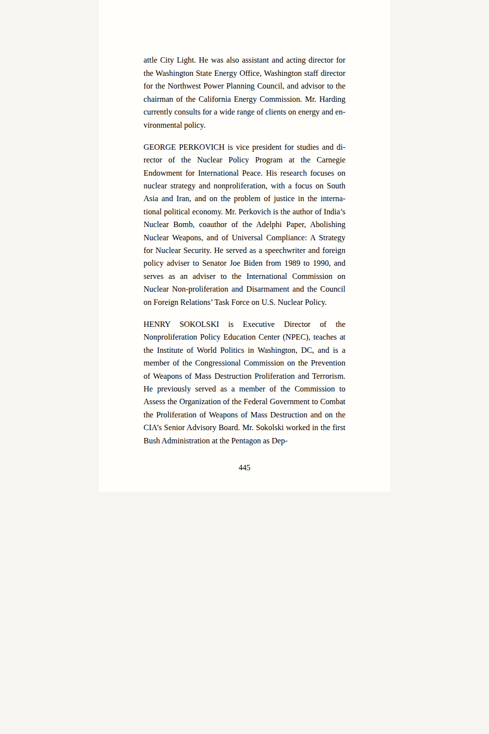attle City Light. He was also assistant and acting director for the Washington State Energy Office, Washington staff director for the Northwest Power Planning Council, and advisor to the chairman of the California Energy Commission. Mr. Harding currently consults for a wide range of clients on energy and environmental policy.
GEORGE PERKOVICH is vice president for studies and director of the Nuclear Policy Program at the Carnegie Endowment for International Peace. His research focuses on nuclear strategy and nonproliferation, with a focus on South Asia and Iran, and on the problem of justice in the international political economy. Mr. Perkovich is the author of India’s Nuclear Bomb, coauthor of the Adelphi Paper, Abolishing Nuclear Weapons, and of Universal Compliance: A Strategy for Nuclear Security. He served as a speechwriter and foreign policy adviser to Senator Joe Biden from 1989 to 1990, and serves as an adviser to the International Commission on Nuclear Non-proliferation and Disarmament and the Council on Foreign Relations’ Task Force on U.S. Nuclear Policy.
HENRY SOKOLSKI is Executive Director of the Nonproliferation Policy Education Center (NPEC), teaches at the Institute of World Politics in Washington, DC, and is a member of the Congressional Commission on the Prevention of Weapons of Mass Destruction Proliferation and Terrorism. He previously served as a member of the Commission to Assess the Organization of the Federal Government to Combat the Proliferation of Weapons of Mass Destruction and on the CIA’s Senior Advisory Board. Mr. Sokolski worked in the first Bush Administration at the Pentagon as Dep-
445